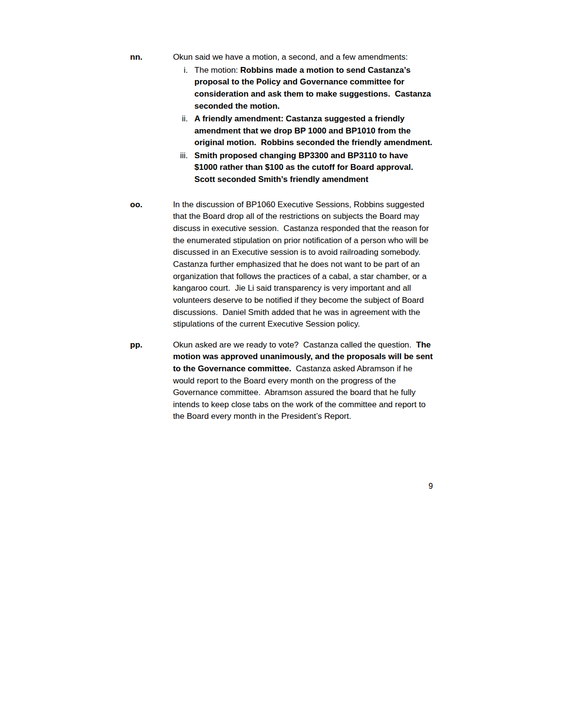nn. Okun said we have a motion, a second, and a few amendments:
i. The motion: Robbins made a motion to send Castanza’s proposal to the Policy and Governance committee for consideration and ask them to make suggestions. Castanza seconded the motion.
ii. A friendly amendment: Castanza suggested a friendly amendment that we drop BP 1000 and BP1010 from the original motion. Robbins seconded the friendly amendment.
iii. Smith proposed changing BP3300 and BP3110 to have $1000 rather than $100 as the cutoff for Board approval. Scott seconded Smith’s friendly amendment
oo. In the discussion of BP1060 Executive Sessions, Robbins suggested that the Board drop all of the restrictions on subjects the Board may discuss in executive session. Castanza responded that the reason for the enumerated stipulation on prior notification of a person who will be discussed in an Executive session is to avoid railroading somebody. Castanza further emphasized that he does not want to be part of an organization that follows the practices of a cabal, a star chamber, or a kangaroo court. Jie Li said transparency is very important and all volunteers deserve to be notified if they become the subject of Board discussions. Daniel Smith added that he was in agreement with the stipulations of the current Executive Session policy.
pp. Okun asked are we ready to vote? Castanza called the question. The motion was approved unanimously, and the proposals will be sent to the Governance committee. Castanza asked Abramson if he would report to the Board every month on the progress of the Governance committee. Abramson assured the board that he fully intends to keep close tabs on the work of the committee and report to the Board every month in the President’s Report.
9